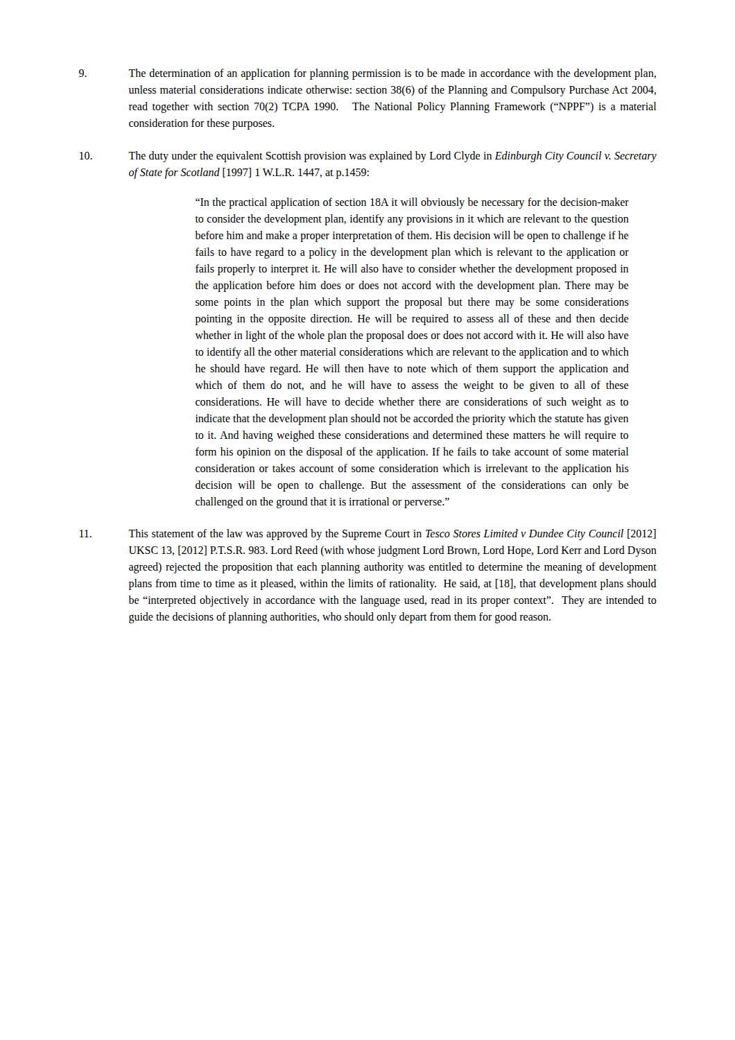The determination of an application for planning permission is to be made in accordance with the development plan, unless material considerations indicate otherwise: section 38(6) of the Planning and Compulsory Purchase Act 2004, read together with section 70(2) TCPA 1990. The National Policy Planning Framework (“NPPF”) is a material consideration for these purposes.
The duty under the equivalent Scottish provision was explained by Lord Clyde in Edinburgh City Council v. Secretary of State for Scotland [1997] 1 W.L.R. 1447, at p.1459:
“In the practical application of section 18A it will obviously be necessary for the decision-maker to consider the development plan, identify any provisions in it which are relevant to the question before him and make a proper interpretation of them. His decision will be open to challenge if he fails to have regard to a policy in the development plan which is relevant to the application or fails properly to interpret it. He will also have to consider whether the development proposed in the application before him does or does not accord with the development plan. There may be some points in the plan which support the proposal but there may be some considerations pointing in the opposite direction. He will be required to assess all of these and then decide whether in light of the whole plan the proposal does or does not accord with it. He will also have to identify all the other material considerations which are relevant to the application and to which he should have regard. He will then have to note which of them support the application and which of them do not, and he will have to assess the weight to be given to all of these considerations. He will have to decide whether there are considerations of such weight as to indicate that the development plan should not be accorded the priority which the statute has given to it. And having weighed these considerations and determined these matters he will require to form his opinion on the disposal of the application. If he fails to take account of some material consideration or takes account of some consideration which is irrelevant to the application his decision will be open to challenge. But the assessment of the considerations can only be challenged on the ground that it is irrational or perverse.”
This statement of the law was approved by the Supreme Court in Tesco Stores Limited v Dundee City Council [2012] UKSC 13, [2012] P.T.S.R. 983. Lord Reed (with whose judgment Lord Brown, Lord Hope, Lord Kerr and Lord Dyson agreed) rejected the proposition that each planning authority was entitled to determine the meaning of development plans from time to time as it pleased, within the limits of rationality. He said, at [18], that development plans should be “interpreted objectively in accordance with the language used, read in its proper context”. They are intended to guide the decisions of planning authorities, who should only depart from them for good reason.